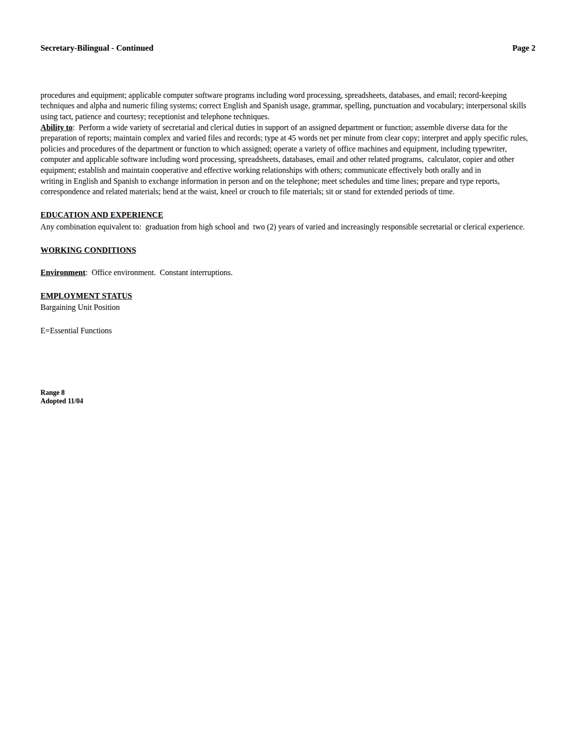Secretary-Bilingual - Continued Page 2
procedures and equipment; applicable computer software programs including word processing, spreadsheets, databases, and email; record-keeping techniques and alpha and numeric filing systems; correct English and Spanish usage, grammar, spelling, punctuation and vocabulary; interpersonal skills using tact, patience and courtesy; receptionist and telephone techniques.
Ability to: Perform a wide variety of secretarial and clerical duties in support of an assigned department or function; assemble diverse data for the preparation of reports; maintain complex and varied files and records; type at 45 words net per minute from clear copy; interpret and apply specific rules, policies and procedures of the department or function to which assigned; operate a variety of office machines and equipment, including typewriter, computer and applicable software including word processing, spreadsheets, databases, email and other related programs, calculator, copier and other equipment; establish and maintain cooperative and effective working relationships with others; communicate effectively both orally and in
writing in English and Spanish to exchange information in person and on the telephone; meet schedules and time lines; prepare and type reports, correspondence and related materials; bend at the waist, kneel or crouch to file materials; sit or stand for extended periods of time.
EDUCATION AND EXPERIENCE
Any combination equivalent to: graduation from high school and two (2) years of varied and increasingly responsible secretarial or clerical experience.
WORKING CONDITIONS
Environment: Office environment. Constant interruptions.
EMPLOYMENT STATUS
Bargaining Unit Position
E=Essential Functions
Range 8
Adopted 11/04